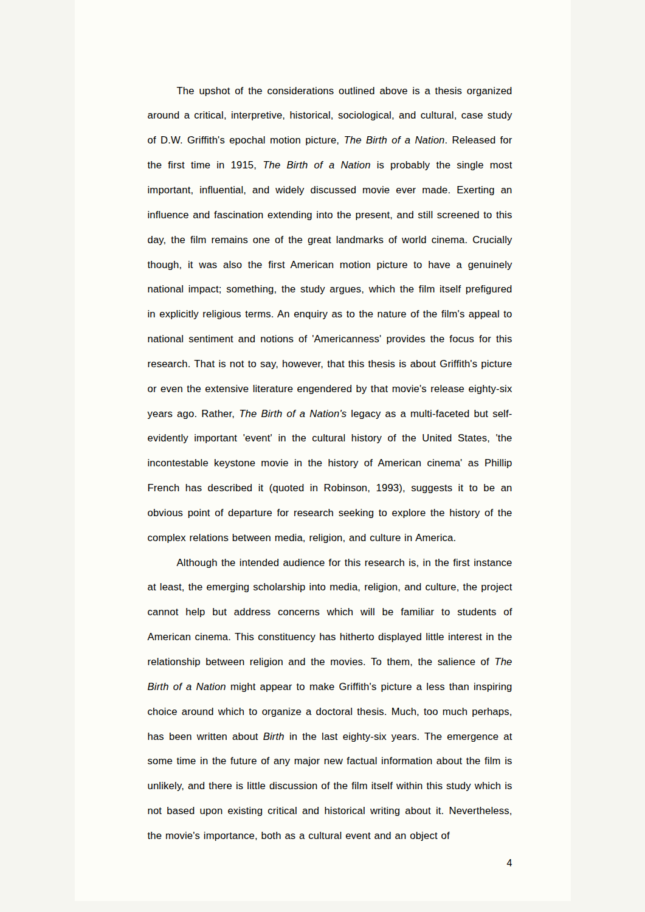The upshot of the considerations outlined above is a thesis organized around a critical, interpretive, historical, sociological, and cultural, case study of D.W. Griffith's epochal motion picture, The Birth of a Nation. Released for the first time in 1915, The Birth of a Nation is probably the single most important, influential, and widely discussed movie ever made. Exerting an influence and fascination extending into the present, and still screened to this day, the film remains one of the great landmarks of world cinema. Crucially though, it was also the first American motion picture to have a genuinely national impact; something, the study argues, which the film itself prefigured in explicitly religious terms. An enquiry as to the nature of the film's appeal to national sentiment and notions of 'Americanness' provides the focus for this research. That is not to say, however, that this thesis is about Griffith's picture or even the extensive literature engendered by that movie's release eighty-six years ago. Rather, The Birth of a Nation's legacy as a multi-faceted but self-evidently important 'event' in the cultural history of the United States, 'the incontestable keystone movie in the history of American cinema' as Phillip French has described it (quoted in Robinson, 1993), suggests it to be an obvious point of departure for research seeking to explore the history of the complex relations between media, religion, and culture in America.
Although the intended audience for this research is, in the first instance at least, the emerging scholarship into media, religion, and culture, the project cannot help but address concerns which will be familiar to students of American cinema. This constituency has hitherto displayed little interest in the relationship between religion and the movies. To them, the salience of The Birth of a Nation might appear to make Griffith's picture a less than inspiring choice around which to organize a doctoral thesis. Much, too much perhaps, has been written about Birth in the last eighty-six years. The emergence at some time in the future of any major new factual information about the film is unlikely, and there is little discussion of the film itself within this study which is not based upon existing critical and historical writing about it. Nevertheless, the movie's importance, both as a cultural event and an object of
4